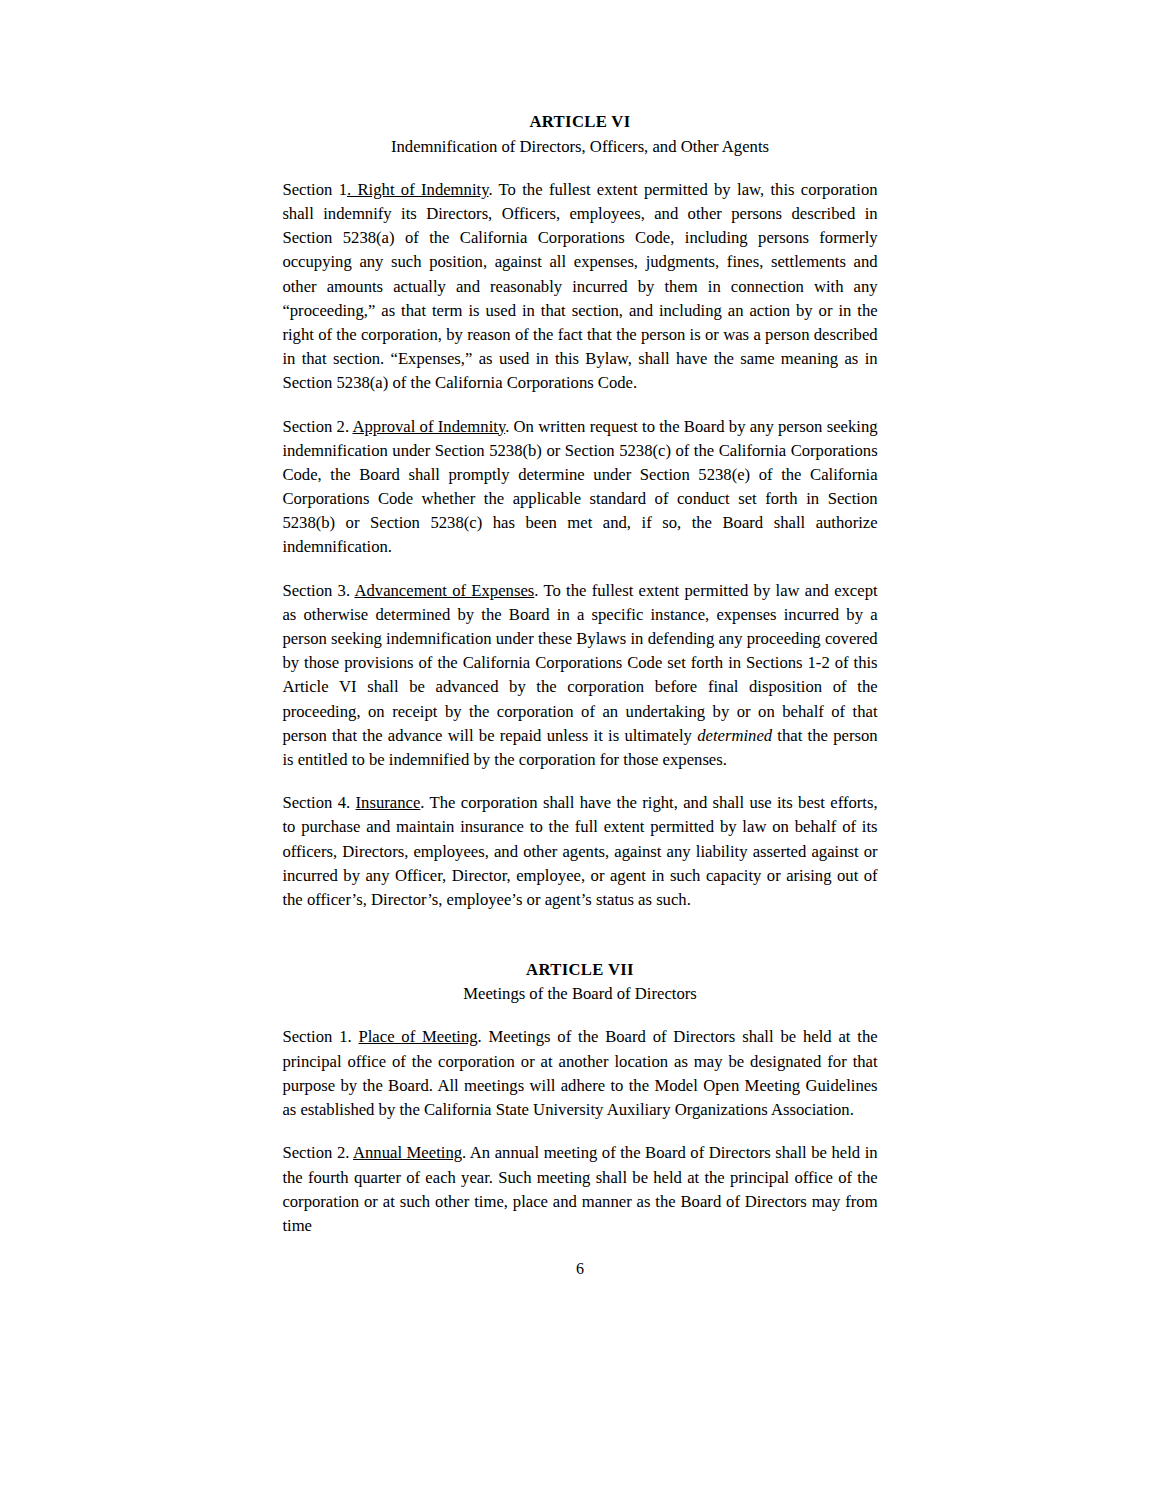ARTICLE VI
Indemnification of Directors, Officers, and Other Agents
Section 1. Right of Indemnity. To the fullest extent permitted by law, this corporation shall indemnify its Directors, Officers, employees, and other persons described in Section 5238(a) of the California Corporations Code, including persons formerly occupying any such position, against all expenses, judgments, fines, settlements and other amounts actually and reasonably incurred by them in connection with any “proceeding,” as that term is used in that section, and including an action by or in the right of the corporation, by reason of the fact that the person is or was a person described in that section. “Expenses,” as used in this Bylaw, shall have the same meaning as in Section 5238(a) of the California Corporations Code.
Section 2. Approval of Indemnity. On written request to the Board by any person seeking indemnification under Section 5238(b) or Section 5238(c) of the California Corporations Code, the Board shall promptly determine under Section 5238(e) of the California Corporations Code whether the applicable standard of conduct set forth in Section 5238(b) or Section 5238(c) has been met and, if so, the Board shall authorize indemnification.
Section 3. Advancement of Expenses. To the fullest extent permitted by law and except as otherwise determined by the Board in a specific instance, expenses incurred by a person seeking indemnification under these Bylaws in defending any proceeding covered by those provisions of the California Corporations Code set forth in Sections 1-2 of this Article VI shall be advanced by the corporation before final disposition of the proceeding, on receipt by the corporation of an undertaking by or on behalf of that person that the advance will be repaid unless it is ultimately determined that the person is entitled to be indemnified by the corporation for those expenses.
Section 4. Insurance. The corporation shall have the right, and shall use its best efforts, to purchase and maintain insurance to the full extent permitted by law on behalf of its officers, Directors, employees, and other agents, against any liability asserted against or incurred by any Officer, Director, employee, or agent in such capacity or arising out of the officer’s, Director’s, employee’s or agent’s status as such.
ARTICLE VII
Meetings of the Board of Directors
Section 1. Place of Meeting. Meetings of the Board of Directors shall be held at the principal office of the corporation or at another location as may be designated for that purpose by the Board. All meetings will adhere to the Model Open Meeting Guidelines as established by the California State University Auxiliary Organizations Association.
Section 2. Annual Meeting. An annual meeting of the Board of Directors shall be held in the fourth quarter of each year. Such meeting shall be held at the principal office of the corporation or at such other time, place and manner as the Board of Directors may from time
6